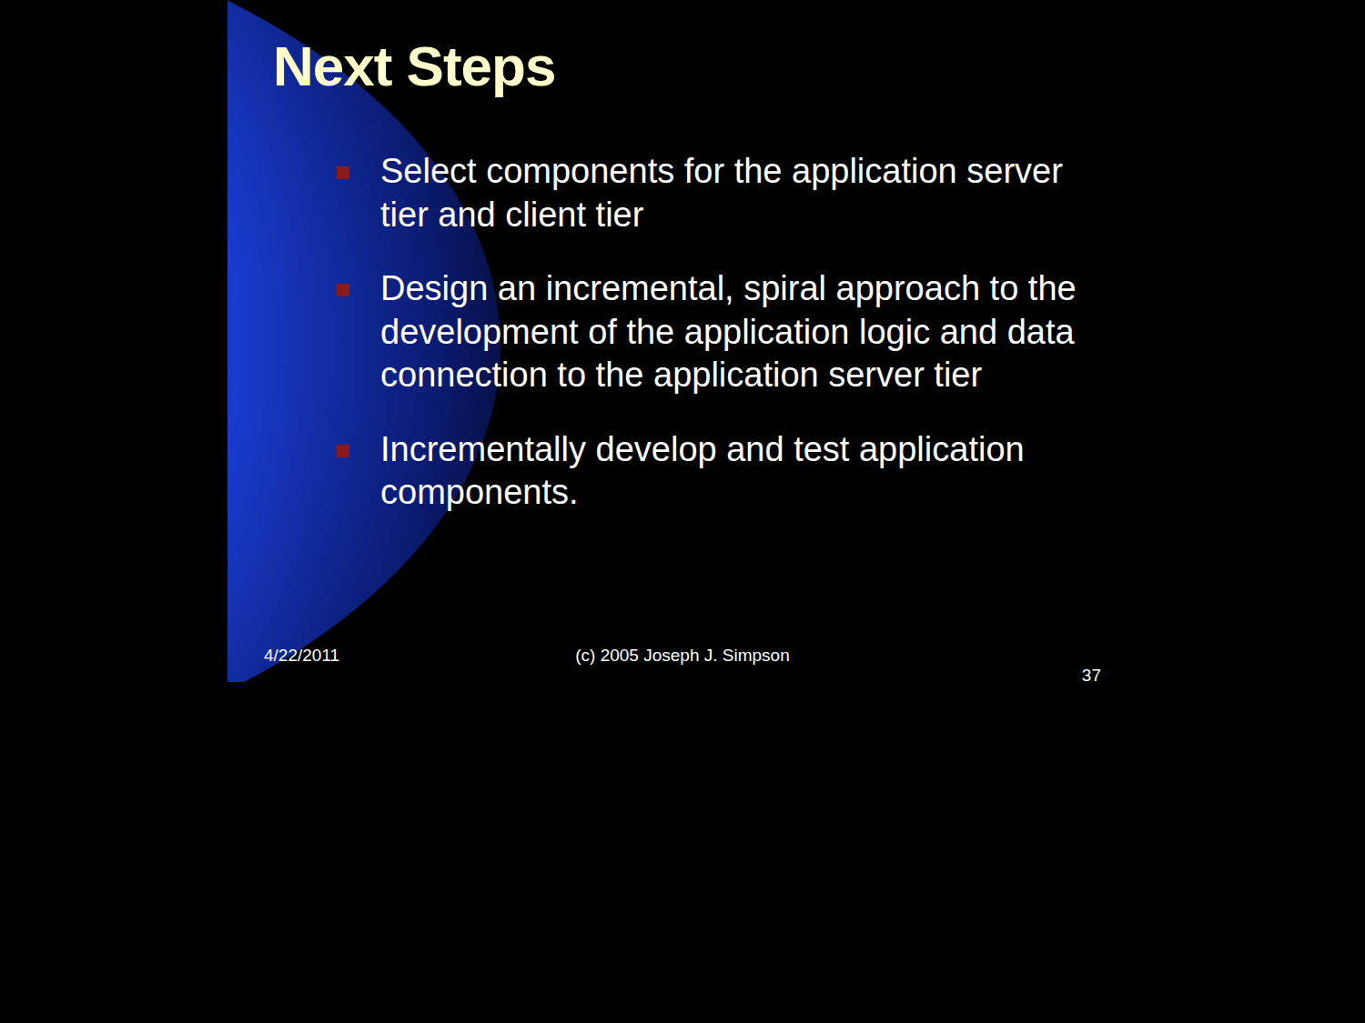Next Steps
Select components for the application server tier and client tier
Design an incremental, spiral approach to the development of the application logic and data connection to the application server tier
Incrementally develop and test application components.
4/22/2011
(c) 2005 Joseph J. Simpson
37